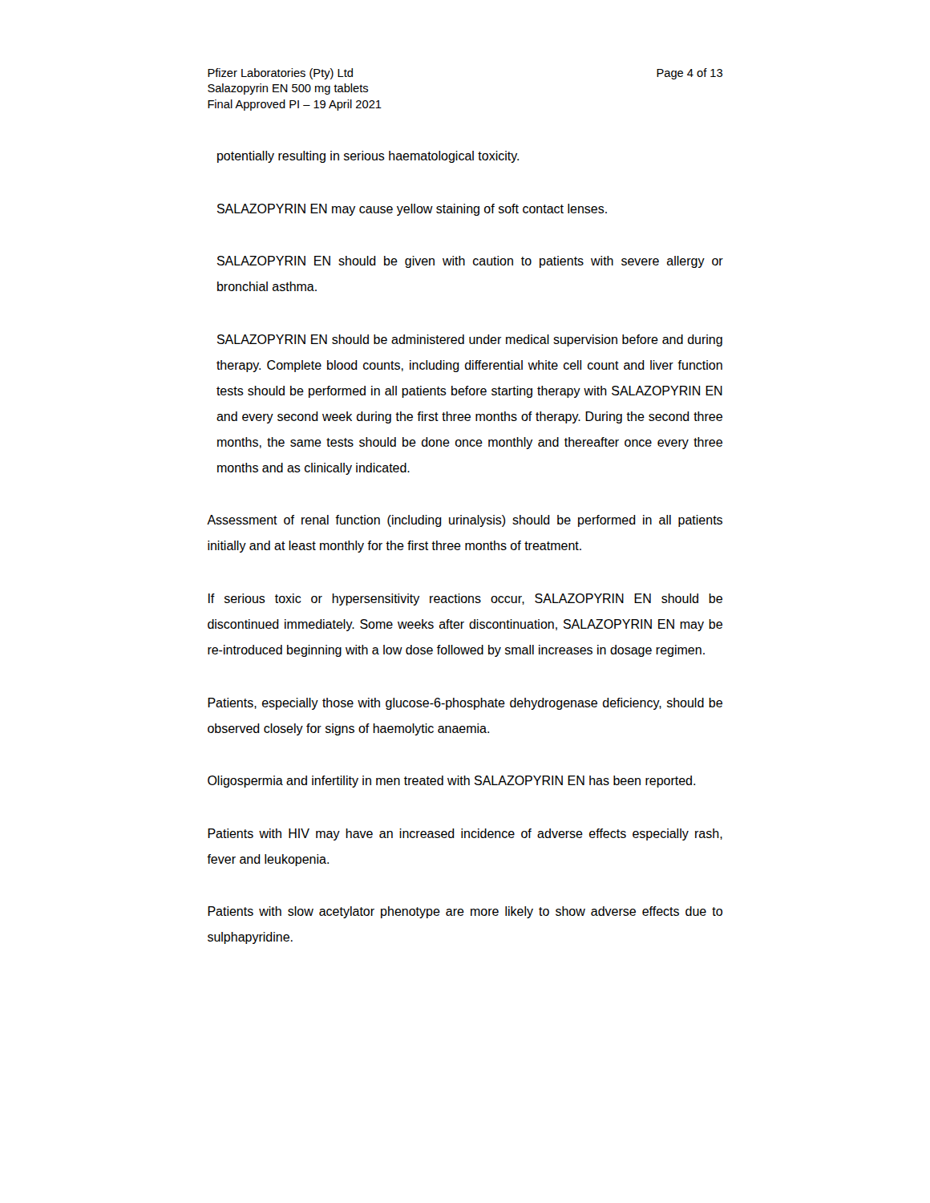Pfizer Laboratories (Pty) Ltd
Page 4 of 13
Salazopyrin EN 500 mg tablets
Final Approved PI – 19 April 2021
potentially resulting in serious haematological toxicity.
SALAZOPYRIN EN may cause yellow staining of soft contact lenses.
SALAZOPYRIN EN should be given with caution to patients with severe allergy or bronchial asthma.
SALAZOPYRIN EN should be administered under medical supervision before and during therapy. Complete blood counts, including differential white cell count and liver function tests should be performed in all patients before starting therapy with SALAZOPYRIN EN and every second week during the first three months of therapy. During the second three months, the same tests should be done once monthly and thereafter once every three months and as clinically indicated.
Assessment of renal function (including urinalysis) should be performed in all patients initially and at least monthly for the first three months of treatment.
If serious toxic or hypersensitivity reactions occur, SALAZOPYRIN EN should be discontinued immediately. Some weeks after discontinuation, SALAZOPYRIN EN may be re-introduced beginning with a low dose followed by small increases in dosage regimen.
Patients, especially those with glucose-6-phosphate dehydrogenase deficiency, should be observed closely for signs of haemolytic anaemia.
Oligospermia and infertility in men treated with SALAZOPYRIN EN has been reported.
Patients with HIV may have an increased incidence of adverse effects especially rash, fever and leukopenia.
Patients with slow acetylator phenotype are more likely to show adverse effects due to sulphapyridine.